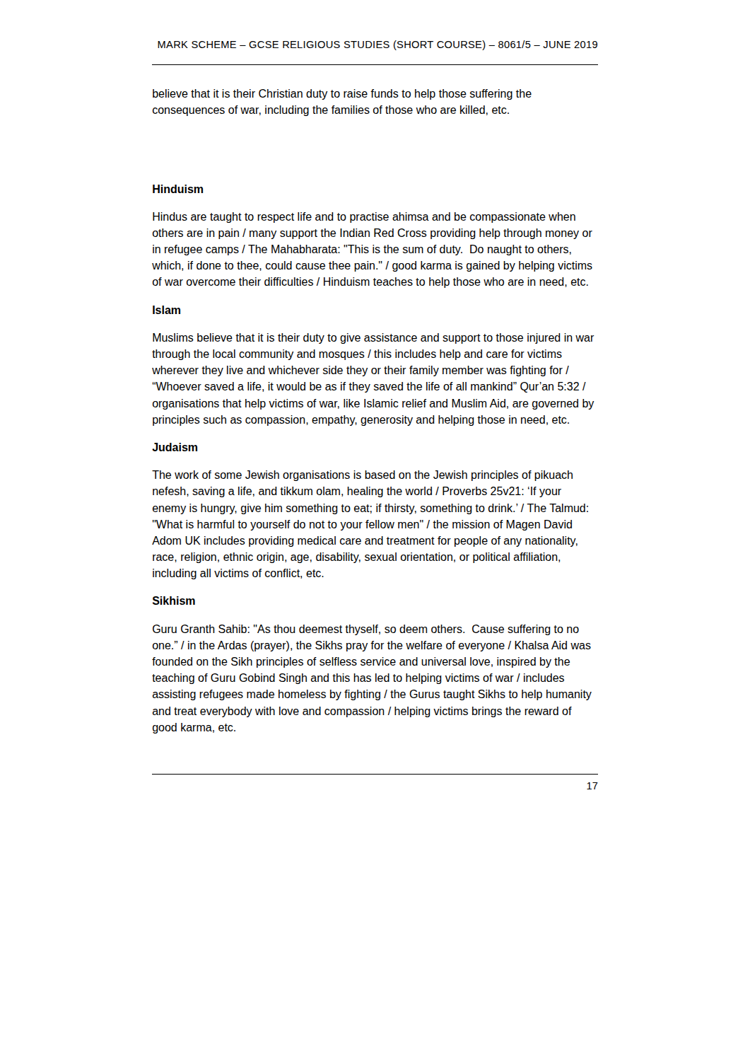MARK SCHEME – GCSE RELIGIOUS STUDIES (SHORT COURSE) – 8061/5 – JUNE 2019
believe that it is their Christian duty to raise funds to help those suffering the consequences of war, including the families of those who are killed, etc.
Hinduism
Hindus are taught to respect life and to practise ahimsa and be compassionate when others are in pain / many support the Indian Red Cross providing help through money or in refugee camps / The Mahabharata: "This is the sum of duty. Do naught to others, which, if done to thee, could cause thee pain." / good karma is gained by helping victims of war overcome their difficulties / Hinduism teaches to help those who are in need, etc.
Islam
Muslims believe that it is their duty to give assistance and support to those injured in war through the local community and mosques / this includes help and care for victims wherever they live and whichever side they or their family member was fighting for / “Whoever saved a life, it would be as if they saved the life of all mankind” Qur’an 5:32 / organisations that help victims of war, like Islamic relief and Muslim Aid, are governed by principles such as compassion, empathy, generosity and helping those in need, etc.
Judaism
The work of some Jewish organisations is based on the Jewish principles of pikuach nefesh, saving a life, and tikkum olam, healing the world / Proverbs 25v21: ‘If your enemy is hungry, give him something to eat; if thirsty, something to drink.’ / The Talmud: "What is harmful to yourself do not to your fellow men" / the mission of Magen David Adom UK includes providing medical care and treatment for people of any nationality, race, religion, ethnic origin, age, disability, sexual orientation, or political affiliation, including all victims of conflict, etc.
Sikhism
Guru Granth Sahib: "As thou deemest thyself, so deem others. Cause suffering to no one.” / in the Ardas (prayer), the Sikhs pray for the welfare of everyone / Khalsa Aid was founded on the Sikh principles of selfless service and universal love, inspired by the teaching of Guru Gobind Singh and this has led to helping victims of war / includes assisting refugees made homeless by fighting / the Gurus taught Sikhs to help humanity and treat everybody with love and compassion / helping victims brings the reward of good karma, etc.
17